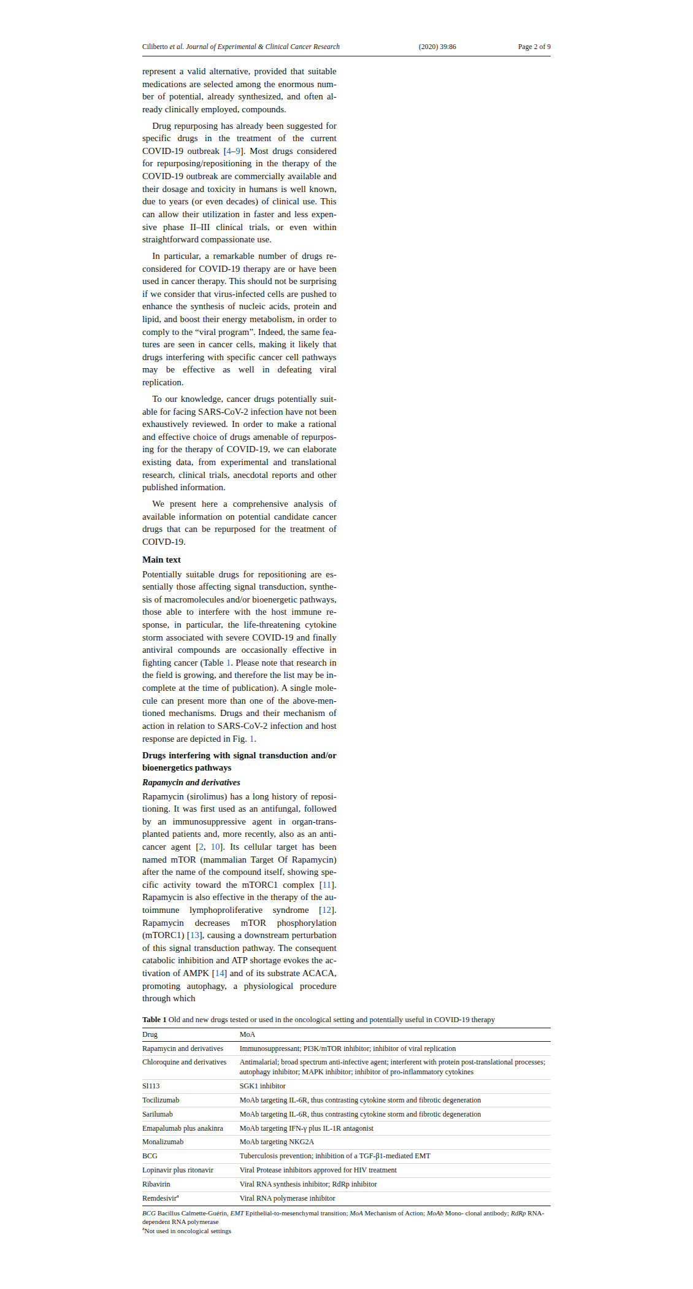Ciliberto et al. Journal of Experimental & Clinical Cancer Research
(2020) 39:86
Page 2 of 9
represent a valid alternative, provided that suitable medications are selected among the enormous number of potential, already synthesized, and often already clinically employed, compounds.
Drug repurposing has already been suggested for specific drugs in the treatment of the current COVID-19 outbreak [4–9]. Most drugs considered for repurposing/repositioning in the therapy of the COVID-19 outbreak are commercially available and their dosage and toxicity in humans is well known, due to years (or even decades) of clinical use. This can allow their utilization in faster and less expensive phase II–III clinical trials, or even within straightforward compassionate use.
In particular, a remarkable number of drugs reconsidered for COVID-19 therapy are or have been used in cancer therapy. This should not be surprising if we consider that virus-infected cells are pushed to enhance the synthesis of nucleic acids, protein and lipid, and boost their energy metabolism, in order to comply to the “viral program”. Indeed, the same features are seen in cancer cells, making it likely that drugs interfering with specific cancer cell pathways may be effective as well in defeating viral replication.
To our knowledge, cancer drugs potentially suitable for facing SARS-CoV-2 infection have not been exhaustively reviewed. In order to make a rational and effective choice of drugs amenable of repurposing for the therapy of COVID-19, we can elaborate existing data, from experimental and translational research, clinical trials, anecdotal reports and other published information.
We present here a comprehensive analysis of available information on potential candidate cancer drugs that can be repurposed for the treatment of COIVD-19.
Main text
Potentially suitable drugs for repositioning are essentially those affecting signal transduction, synthesis of macromolecules and/or bioenergetic pathways, those able to interfere with the host immune response, in particular, the life-threatening cytokine storm associated with severe COVID-19 and finally antiviral compounds are occasionally effective in fighting cancer (Table 1. Please note that research in the field is growing, and therefore the list may be incomplete at the time of publication). A single molecule can present more than one of the above-mentioned mechanisms. Drugs and their mechanism of action in relation to SARS-CoV-2 infection and host response are depicted in Fig. 1.
Drugs interfering with signal transduction and/or bioenergetics pathways
Rapamycin and derivatives
Rapamycin (sirolimus) has a long history of repositioning. It was first used as an antifungal, followed by an immunosuppressive agent in organ-transplanted patients and, more recently, also as an anticancer agent [2, 10]. Its cellular target has been named mTOR (mammalian Target Of Rapamycin) after the name of the compound itself, showing specific activity toward the mTORC1 complex [11]. Rapamycin is also effective in the therapy of the autoimmune lymphoproliferative syndrome [12]. Rapamycin decreases mTOR phosphorylation (mTORC1) [13], causing a downstream perturbation of this signal transduction pathway. The consequent catabolic inhibition and ATP shortage evokes the activation of AMPK [14] and of its substrate ACACA, promoting autophagy, a physiological procedure through which
Table 1 Old and new drugs tested or used in the oncological setting and potentially useful in COVID-19 therapy
| Drug | MoA |
| --- | --- |
| Rapamycin and derivatives | Immunosuppressant; PI3K/mTOR inhibitor; inhibitor of viral replication |
| Chloroquine and derivatives | Antimalarial; broad spectrum anti-infective agent; interferent with protein post-translational processes; autophagy inhibitor; MAPK inhibitor; inhibitor of pro-inflammatory cytokines |
| SI113 | SGK1 inhibitor |
| Tocilizumab | MoAb targeting IL-6R, thus contrasting cytokine storm and fibrotic degeneration |
| Sarilumab | MoAb targeting IL-6R, thus contrasting cytokine storm and fibrotic degeneration |
| Emapalumab plus anakinra | MoAb targeting IFN-γ plus IL-1R antagonist |
| Monalizumab | MoAb targeting NKG2A |
| BCG | Tuberculosis prevention; inhibition of a TGF-β1-mediated EMT |
| Lopinavir plus ritonavir | Viral Protease inhibitors approved for HIV treatment |
| Ribavirin | Viral RNA synthesis inhibitor; RdRp inhibitor |
| Remdesivir a | Viral RNA polymerase inhibitor |
BCG Bacillus Calmette-Guérin, EMT Epithelial-to-mesenchymal transition; MoA Mechanism of Action; MoAb Mono- clonal antibody; RdRp RNA-dependent RNA polymerase
aNot used in oncological settings